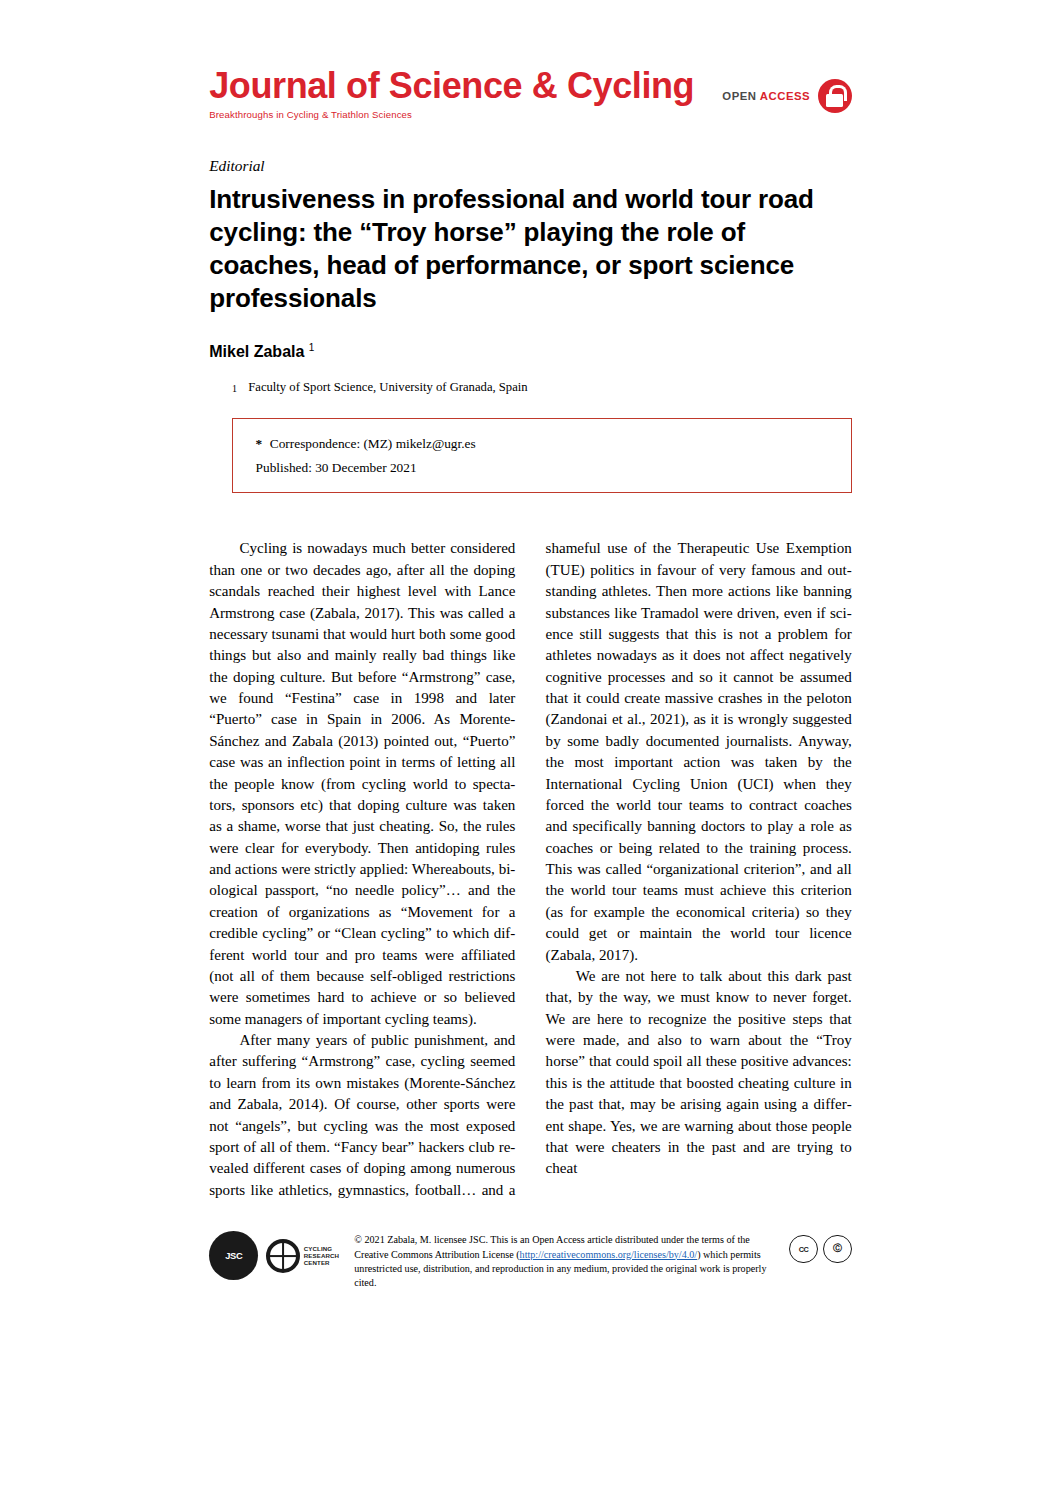Journal of Science & Cycling
Breakthroughs in Cycling & Triathlon Sciences
OPEN ACCESS
Editorial
Intrusiveness in professional and world tour road cycling: the “Troy horse” playing the role of coaches, head of performance, or sport science professionals
Mikel Zabala 1
1 Faculty of Sport Science, University of Granada, Spain
*Correspondence: (MZ) mikelz@ugr.es
Published: 30 December 2021
Cycling is nowadays much better considered than one or two decades ago, after all the doping scandals reached their highest level with Lance Armstrong case (Zabala, 2017). This was called a necessary tsunami that would hurt both some good things but also and mainly really bad things like the doping culture. But before “Armstrong” case, we found “Festina” case in 1998 and later “Puerto” case in Spain in 2006. As Morente-Sánchez and Zabala (2013) pointed out, “Puerto” case was an inflection point in terms of letting all the people know (from cycling world to spectators, sponsors etc) that doping culture was taken as a shame, worse that just cheating. So, the rules were clear for everybody. Then antidoping rules and actions were strictly applied: Whereabouts, biological passport, “no needle policy”… and the creation of organizations as “Movement for a credible cycling” or “Clean cycling” to which different world tour and pro teams were affiliated (not all of them because self-obliged restrictions were sometimes hard to achieve or so believed some managers of important cycling teams).
After many years of public punishment, and after suffering “Armstrong” case, cycling seemed to learn from its own mistakes (Morente-Sánchez and Zabala, 2014). Of course, other sports were not “angels”, but cycling was the most exposed sport of all of them. “Fancy bear” hackers club revealed different cases of doping among numerous sports like athletics, gymnastics, football… and a shameful use of the Therapeutic Use Exemption (TUE) politics in favour of very famous and outstanding athletes. Then more actions like banning substances like Tramadol were driven, even if science still suggests that this is not a problem for athletes nowadays as it does not affect negatively cognitive processes and so it cannot be assumed that it could create massive crashes in the peloton (Zandonai et al., 2021), as it is wrongly suggested by some badly documented journalists. Anyway, the most important action was taken by the International Cycling Union (UCI) when they forced the world tour teams to contract coaches and specifically banning doctors to play a role as coaches or being related to the training process. This was called “organizational criterion”, and all the world tour teams must achieve this criterion (as for example the economical criteria) so they could get or maintain the world tour licence (Zabala, 2017).
We are not here to talk about this dark past that, by the way, we must know to never forget. We are here to recognize the positive steps that were made, and also to warn about the “Troy horse” that could spoil all these positive advances: this is the attitude that boosted cheating culture in the past that, may be arising again using a different shape. Yes, we are warning about those people that were cheaters in the past and are trying to cheat
JSC
CYCLING
RESEARCH
CENTER
© 2021 Zabala, M. licensee JSC. This is an Open Access article distributed under the terms of the Creative Commons Attribution License (http://creativecommons.org/licenses/by/4.0/) which permits unrestricted use, distribution, and reproduction in any medium, provided the original work is properly cited.
CC
Ⓒ